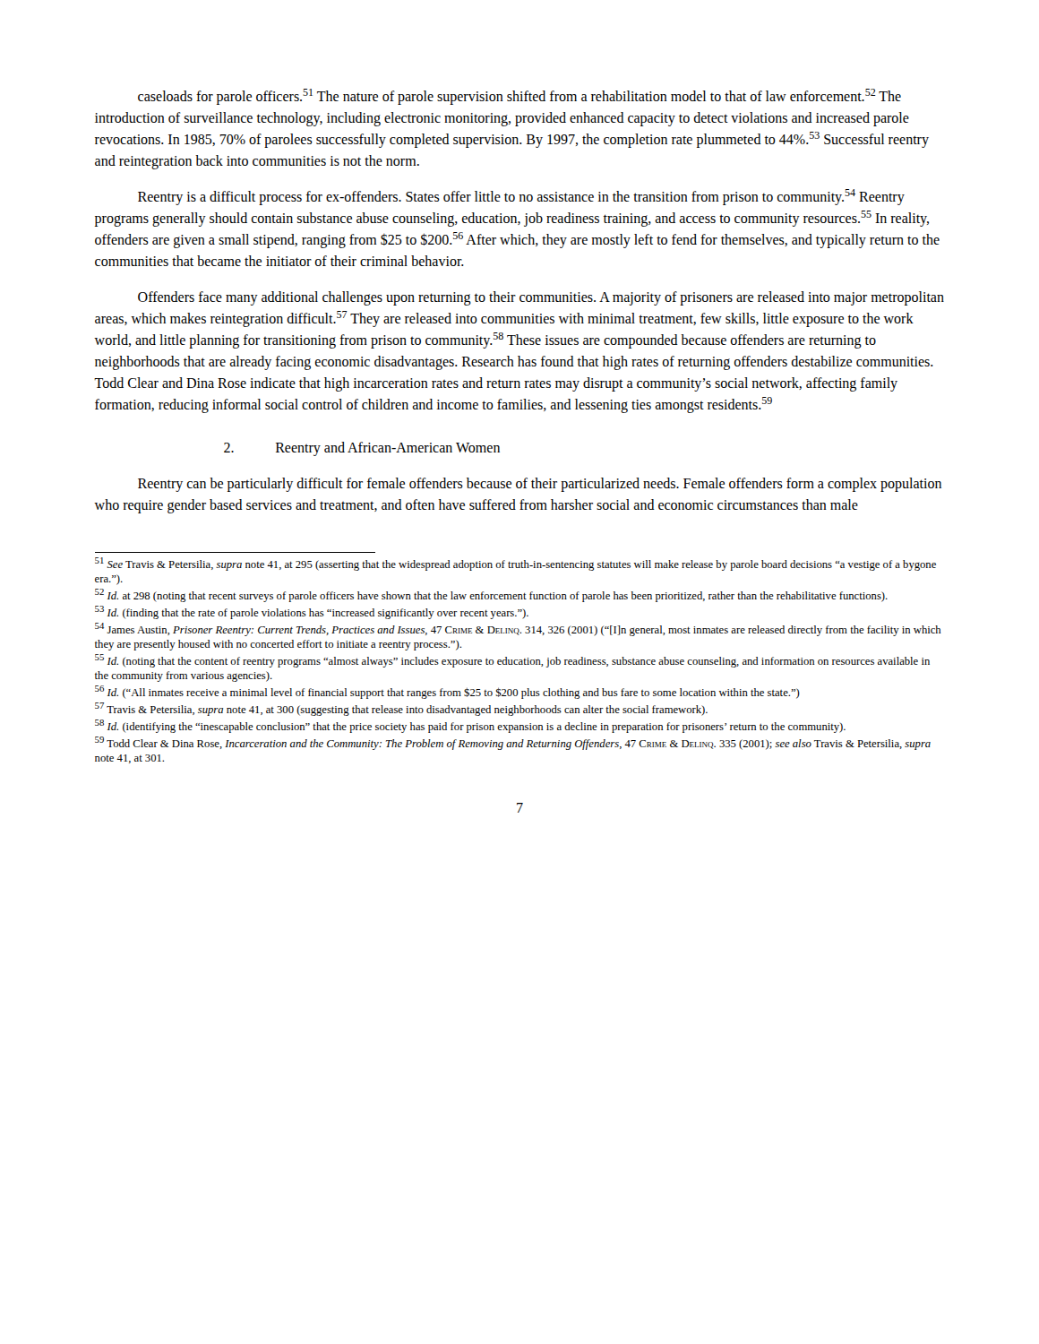caseloads for parole officers.51 The nature of parole supervision shifted from a rehabilitation model to that of law enforcement.52 The introduction of surveillance technology, including electronic monitoring, provided enhanced capacity to detect violations and increased parole revocations. In 1985, 70% of parolees successfully completed supervision. By 1997, the completion rate plummeted to 44%.53 Successful reentry and reintegration back into communities is not the norm.
Reentry is a difficult process for ex-offenders. States offer little to no assistance in the transition from prison to community.54 Reentry programs generally should contain substance abuse counseling, education, job readiness training, and access to community resources.55 In reality, offenders are given a small stipend, ranging from $25 to $200.56 After which, they are mostly left to fend for themselves, and typically return to the communities that became the initiator of their criminal behavior.
Offenders face many additional challenges upon returning to their communities. A majority of prisoners are released into major metropolitan areas, which makes reintegration difficult.57 They are released into communities with minimal treatment, few skills, little exposure to the work world, and little planning for transitioning from prison to community.58 These issues are compounded because offenders are returning to neighborhoods that are already facing economic disadvantages. Research has found that high rates of returning offenders destabilize communities. Todd Clear and Dina Rose indicate that high incarceration rates and return rates may disrupt a community’s social network, affecting family formation, reducing informal social control of children and income to families, and lessening ties amongst residents.59
2. Reentry and African-American Women
Reentry can be particularly difficult for female offenders because of their particularized needs. Female offenders form a complex population who require gender based services and treatment, and often have suffered from harsher social and economic circumstances than male
51 See Travis & Petersilia, supra note 41, at 295 (asserting that the widespread adoption of truth-in-sentencing statutes will make release by parole board decisions “a vestige of a bygone era.”).
52 Id. at 298 (noting that recent surveys of parole officers have shown that the law enforcement function of parole has been prioritized, rather than the rehabilitative functions).
53 Id. (finding that the rate of parole violations has “increased significantly over recent years.”).
54 James Austin, Prisoner Reentry: Current Trends, Practices and Issues, 47 Crime & Delinq. 314, 326 (2001) (“[I]n general, most inmates are released directly from the facility in which they are presently housed with no concerted effort to initiate a reentry process.”).
55 Id. (noting that the content of reentry programs “almost always” includes exposure to education, job readiness, substance abuse counseling, and information on resources available in the community from various agencies).
56 Id. (“All inmates receive a minimal level of financial support that ranges from $25 to $200 plus clothing and bus fare to some location within the state.”)
57 Travis & Petersilia, supra note 41, at 300 (suggesting that release into disadvantaged neighborhoods can alter the social framework).
58 Id. (identifying the “inescapable conclusion” that the price society has paid for prison expansion is a decline in preparation for prisoners’ return to the community).
59 Todd Clear & Dina Rose, Incarceration and the Community: The Problem of Removing and Returning Offenders, 47 Crime & Delinq. 335 (2001); see also Travis & Petersilia, supra note 41, at 301.
7